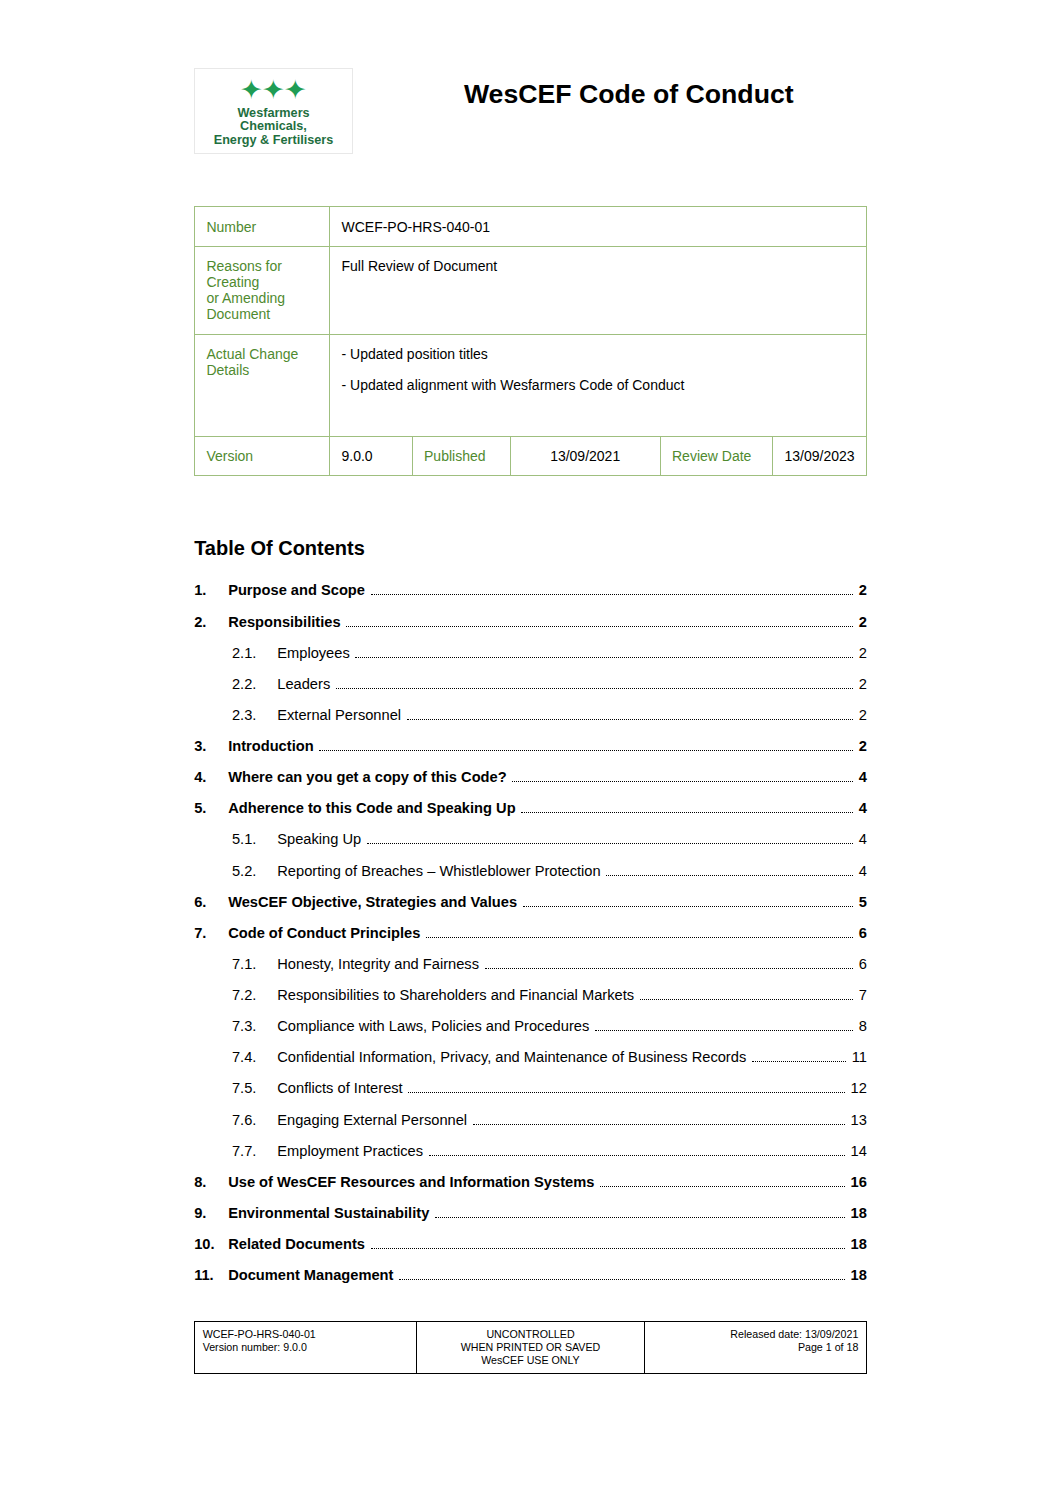✦✦✦
Wesfarmers Chemicals,Energy & Fertilisers
WesCEF Code of Conduct
| Number | WCEF-PO-HRS-040-01 |
| Reasons for Creating or Amending Document | Full Review of Document |
| Actual Change Details | - Updated position titles - Updated alignment with Wesfarmers Code of Conduct |
| Version | 9.0.0 | Published | 13/09/2021 | Review Date | 13/09/2023 |
Table Of Contents
1. Purpose and Scope 2
2. Responsibilities 2
2.1. Employees 2
2.2. Leaders 2
2.3. External Personnel 2
3. Introduction 2
4. Where can you get a copy of this Code? 4
5. Adherence to this Code and Speaking Up 4
5.1. Speaking Up 4
5.2. Reporting of Breaches – Whistleblower Protection 4
6. WesCEF Objective, Strategies and Values 5
7. Code of Conduct Principles 6
7.1. Honesty, Integrity and Fairness 6
7.2. Responsibilities to Shareholders and Financial Markets 7
7.3. Compliance with Laws, Policies and Procedures 8
7.4. Confidential Information, Privacy, and Maintenance of Business Records 11
7.5. Conflicts of Interest 12
7.6. Engaging External Personnel 13
7.7. Employment Practices 14
8. Use of WesCEF Resources and Information Systems 16
9. Environmental Sustainability 18
10. Related Documents 18
11. Document Management 18
| WCEF-PO-HRS-040-01 Version number: 9.0.0 | UNCONTROLLED WHEN PRINTED OR SAVED WesCEF USE ONLY | Released date: 13/09/2021 Page 1 of 18 |